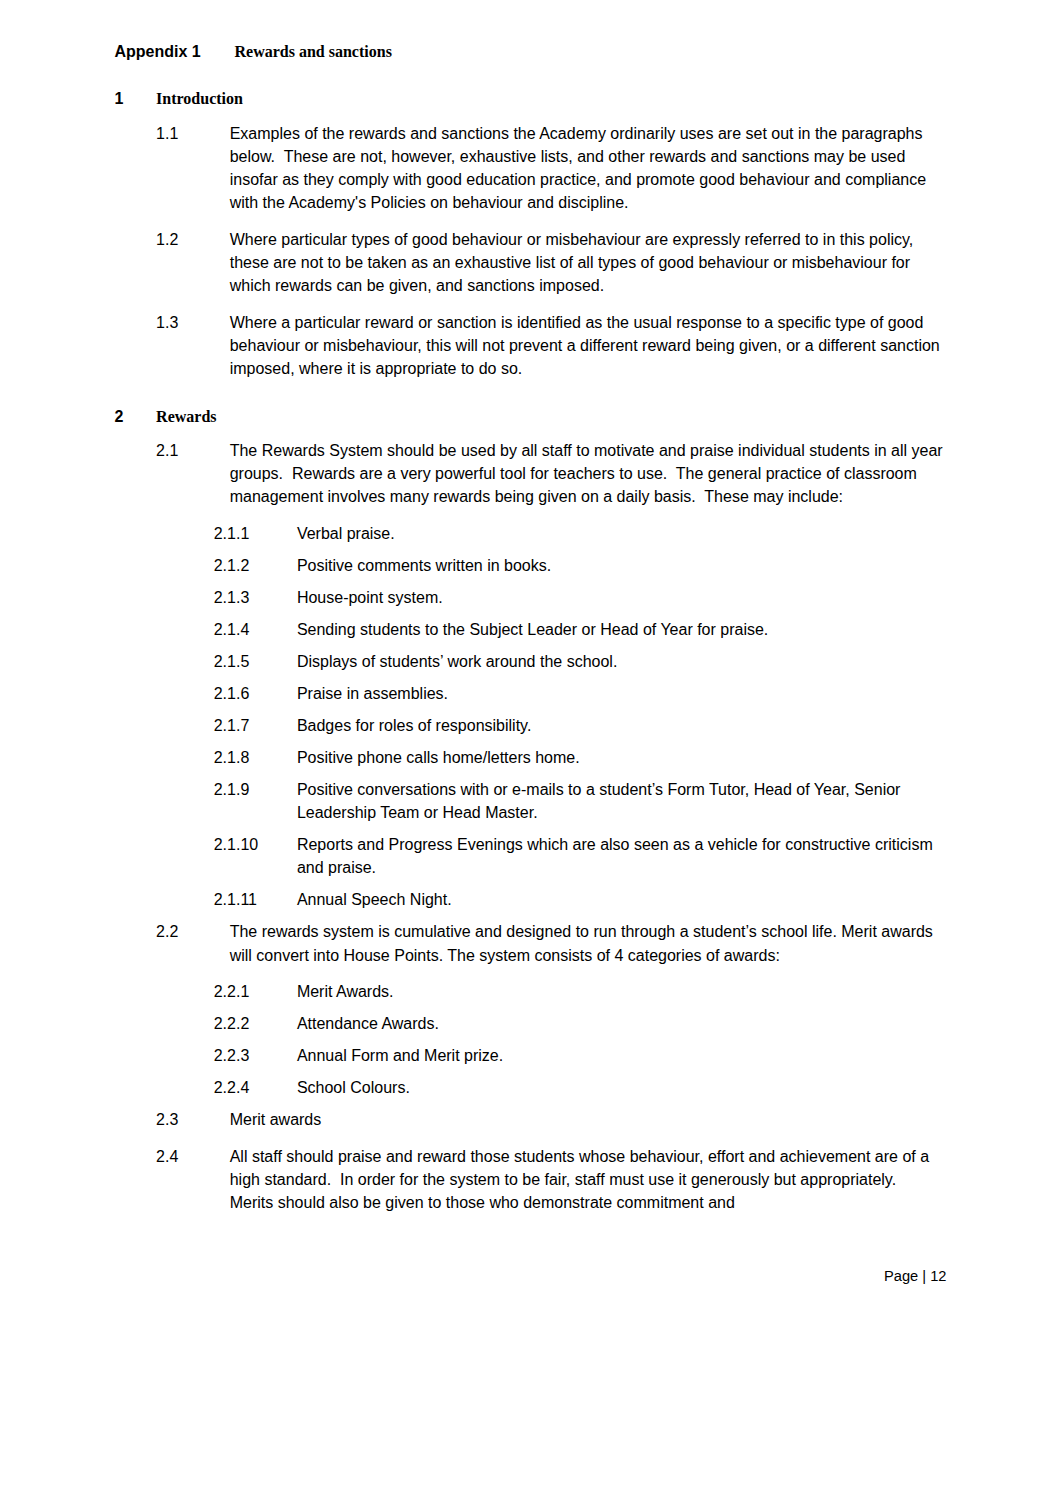Appendix 1 Rewards and sanctions
1 Introduction
1.1 Examples of the rewards and sanctions the Academy ordinarily uses are set out in the paragraphs below. These are not, however, exhaustive lists, and other rewards and sanctions may be used insofar as they comply with good education practice, and promote good behaviour and compliance with the Academy's Policies on behaviour and discipline.
1.2 Where particular types of good behaviour or misbehaviour are expressly referred to in this policy, these are not to be taken as an exhaustive list of all types of good behaviour or misbehaviour for which rewards can be given, and sanctions imposed.
1.3 Where a particular reward or sanction is identified as the usual response to a specific type of good behaviour or misbehaviour, this will not prevent a different reward being given, or a different sanction imposed, where it is appropriate to do so.
2 Rewards
2.1 The Rewards System should be used by all staff to motivate and praise individual students in all year groups. Rewards are a very powerful tool for teachers to use. The general practice of classroom management involves many rewards being given on a daily basis. These may include:
2.1.1 Verbal praise.
2.1.2 Positive comments written in books.
2.1.3 House-point system.
2.1.4 Sending students to the Subject Leader or Head of Year for praise.
2.1.5 Displays of students’ work around the school.
2.1.6 Praise in assemblies.
2.1.7 Badges for roles of responsibility.
2.1.8 Positive phone calls home/letters home.
2.1.9 Positive conversations with or e-mails to a student’s Form Tutor, Head of Year, Senior Leadership Team or Head Master.
2.1.10 Reports and Progress Evenings which are also seen as a vehicle for constructive criticism and praise.
2.1.11 Annual Speech Night.
2.2 The rewards system is cumulative and designed to run through a student’s school life. Merit awards will convert into House Points. The system consists of 4 categories of awards:
2.2.1 Merit Awards.
2.2.2 Attendance Awards.
2.2.3 Annual Form and Merit prize.
2.2.4 School Colours.
2.3 Merit awards
2.4 All staff should praise and reward those students whose behaviour, effort and achievement are of a high standard. In order for the system to be fair, staff must use it generously but appropriately.
Merits should also be given to those who demonstrate commitment and
Page | 12